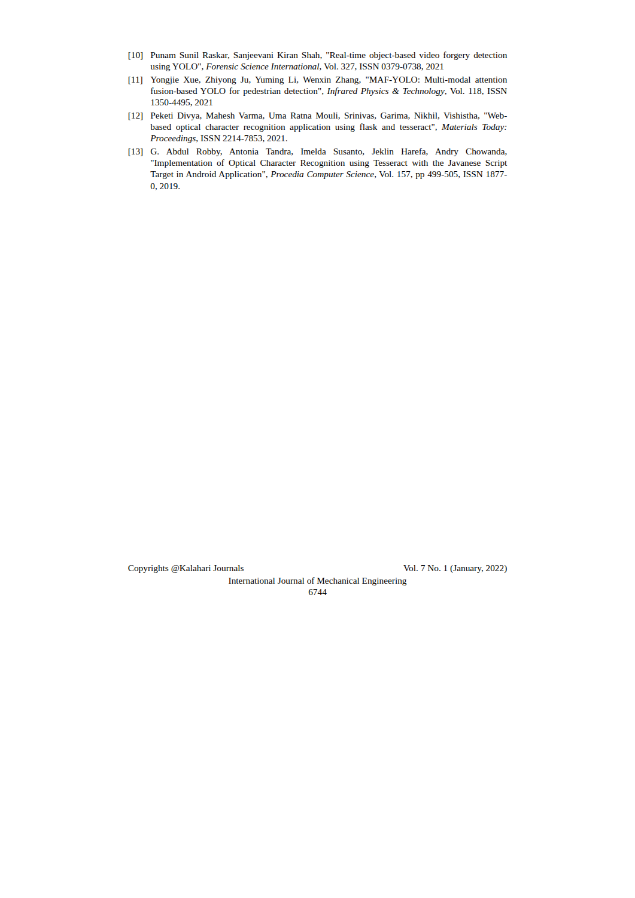[10] Punam Sunil Raskar, Sanjeevani Kiran Shah, "Real-time object-based video forgery detection using YOLO", Forensic Science International, Vol. 327, ISSN 0379-0738, 2021
[11] Yongjie Xue, Zhiyong Ju, Yuming Li, Wenxin Zhang, "MAF-YOLO: Multi-modal attention fusion-based YOLO for pedestrian detection", Infrared Physics & Technology, Vol. 118, ISSN 1350-4495, 2021
[12] Peketi Divya, Mahesh Varma, Uma Ratna Mouli, Srinivas, Garima, Nikhil, Vishistha, "Web-based optical character recognition application using flask and tesseract", Materials Today: Proceedings, ISSN 2214-7853, 2021.
[13] G. Abdul Robby, Antonia Tandra, Imelda Susanto, Jeklin Harefa, Andry Chowanda, "Implementation of Optical Character Recognition using Tesseract with the Javanese Script Target in Android Application", Procedia Computer Science, Vol. 157, pp 499-505, ISSN 1877-0, 2019.
Copyrights @Kalahari Journals
Vol. 7 No. 1 (January, 2022)
International Journal of Mechanical Engineering 6744